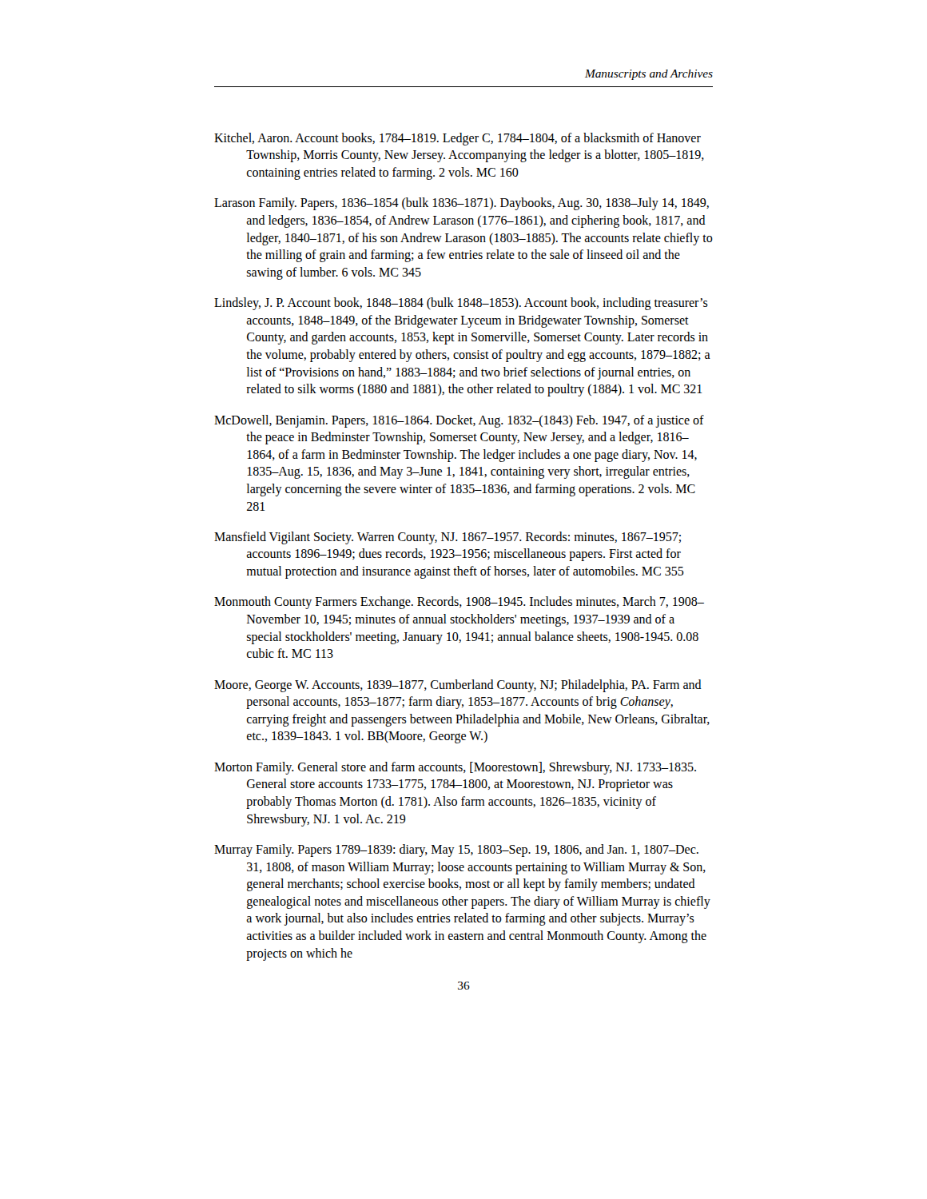Manuscripts and Archives
Kitchel, Aaron. Account books, 1784–1819. Ledger C, 1784–1804, of a blacksmith of Hanover Township, Morris County, New Jersey. Accompanying the ledger is a blotter, 1805–1819, containing entries related to farming. 2 vols. MC 160
Larason Family. Papers, 1836–1854 (bulk 1836–1871). Daybooks, Aug. 30, 1838–July 14, 1849, and ledgers, 1836–1854, of Andrew Larason (1776–1861), and ciphering book, 1817, and ledger, 1840–1871, of his son Andrew Larason (1803–1885). The accounts relate chiefly to the milling of grain and farming; a few entries relate to the sale of linseed oil and the sawing of lumber. 6 vols. MC 345
Lindsley, J. P. Account book, 1848–1884 (bulk 1848–1853). Account book, including treasurer’s accounts, 1848–1849, of the Bridgewater Lyceum in Bridgewater Township, Somerset County, and garden accounts, 1853, kept in Somerville, Somerset County. Later records in the volume, probably entered by others, consist of poultry and egg accounts, 1879–1882; a list of “Provisions on hand,” 1883–1884; and two brief selections of journal entries, on related to silk worms (1880 and 1881), the other related to poultry (1884). 1 vol. MC 321
McDowell, Benjamin. Papers, 1816–1864. Docket, Aug. 1832–(1843) Feb. 1947, of a justice of the peace in Bedminster Township, Somerset County, New Jersey, and a ledger, 1816–1864, of a farm in Bedminster Township. The ledger includes a one page diary, Nov. 14, 1835–Aug. 15, 1836, and May 3–June 1, 1841, containing very short, irregular entries, largely concerning the severe winter of 1835–1836, and farming operations. 2 vols. MC 281
Mansfield Vigilant Society. Warren County, NJ. 1867–1957. Records: minutes, 1867–1957; accounts 1896–1949; dues records, 1923–1956; miscellaneous papers. First acted for mutual protection and insurance against theft of horses, later of automobiles. MC 355
Monmouth County Farmers Exchange. Records, 1908–1945. Includes minutes, March 7, 1908–November 10, 1945; minutes of annual stockholders' meetings, 1937–1939 and of a special stockholders' meeting, January 10, 1941; annual balance sheets, 1908-1945. 0.08 cubic ft. MC 113
Moore, George W. Accounts, 1839–1877, Cumberland County, NJ; Philadelphia, PA. Farm and personal accounts, 1853–1877; farm diary, 1853–1877. Accounts of brig Cohansey, carrying freight and passengers between Philadelphia and Mobile, New Orleans, Gibraltar, etc., 1839–1843. 1 vol. BB(Moore, George W.)
Morton Family. General store and farm accounts, [Moorestown], Shrewsbury, NJ. 1733–1835. General store accounts 1733–1775, 1784–1800, at Moorestown, NJ. Proprietor was probably Thomas Morton (d. 1781). Also farm accounts, 1826–1835, vicinity of Shrewsbury, NJ. 1 vol. Ac. 219
Murray Family. Papers 1789–1839: diary, May 15, 1803–Sep. 19, 1806, and Jan. 1, 1807–Dec. 31, 1808, of mason William Murray; loose accounts pertaining to William Murray & Son, general merchants; school exercise books, most or all kept by family members; undated genealogical notes and miscellaneous other papers. The diary of William Murray is chiefly a work journal, but also includes entries related to farming and other subjects. Murray’s activities as a builder included work in eastern and central Monmouth County. Among the projects on which he
36